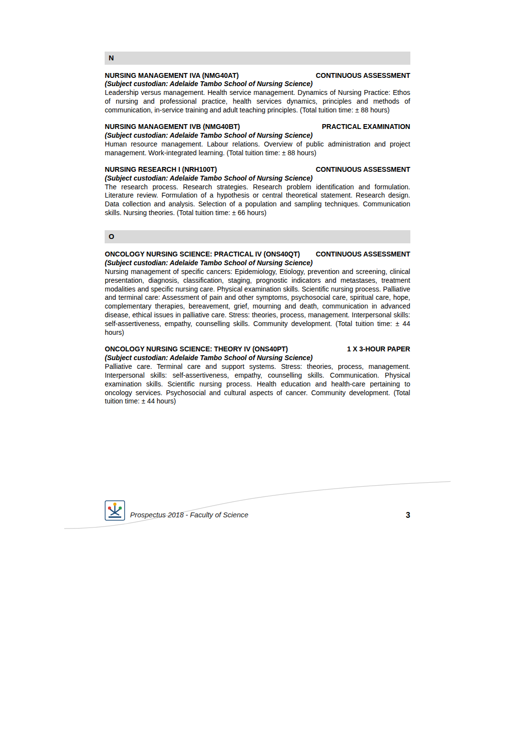N
Nursing Management IVA (NMG40AT) Continuous Assessment
(Subject custodian: Adelaide Tambo School of Nursing Science)
Leadership versus management. Health service management. Dynamics of Nursing Practice: Ethos of nursing and professional practice, health services dynamics, principles and methods of communication, in-service training and adult teaching principles. (Total tuition time: ± 88 hours)
Nursing Management IVB (NMG40BT) Practical Examination
(Subject custodian: Adelaide Tambo School of Nursing Science)
Human resource management. Labour relations. Overview of public administration and project management. Work-integrated learning. (Total tuition time: ± 88 hours)
Nursing Research I (NRH100T) Continuous Assessment
(Subject custodian: Adelaide Tambo School of Nursing Science)
The research process. Research strategies. Research problem identification and formulation. Literature review. Formulation of a hypothesis or central theoretical statement. Research design. Data collection and analysis. Selection of a population and sampling techniques. Communication skills. Nursing theories. (Total tuition time: ± 66 hours)
O
Oncology Nursing Science: Practical IV (ONS40QT) Continuous Assessment
(Subject custodian: Adelaide Tambo School of Nursing Science)
Nursing management of specific cancers: Epidemiology, Etiology, prevention and screening, clinical presentation, diagnosis, classification, staging, prognostic indicators and metastases, treatment modalities and specific nursing care. Physical examination skills. Scientific nursing process. Palliative and terminal care: Assessment of pain and other symptoms, psychosocial care, spiritual care, hope, complementary therapies, bereavement, grief, mourning and death, communication in advanced disease, ethical issues in palliative care. Stress: theories, process, management. Interpersonal skills: self-assertiveness, empathy, counselling skills. Community development. (Total tuition time: ± 44 hours)
Oncology Nursing Science: Theory IV (ONS40PT) 1 x 3-hour paper
(Subject custodian: Adelaide Tambo School of Nursing Science)
Palliative care. Terminal care and support systems. Stress: theories, process, management. Interpersonal skills: self-assertiveness, empathy, counselling skills. Communication. Physical examination skills. Scientific nursing process. Health education and health-care pertaining to oncology services. Psychosocial and cultural aspects of cancer. Community development. (Total tuition time: ± 44 hours)
Prospectus 2018 - Faculty of Science
3